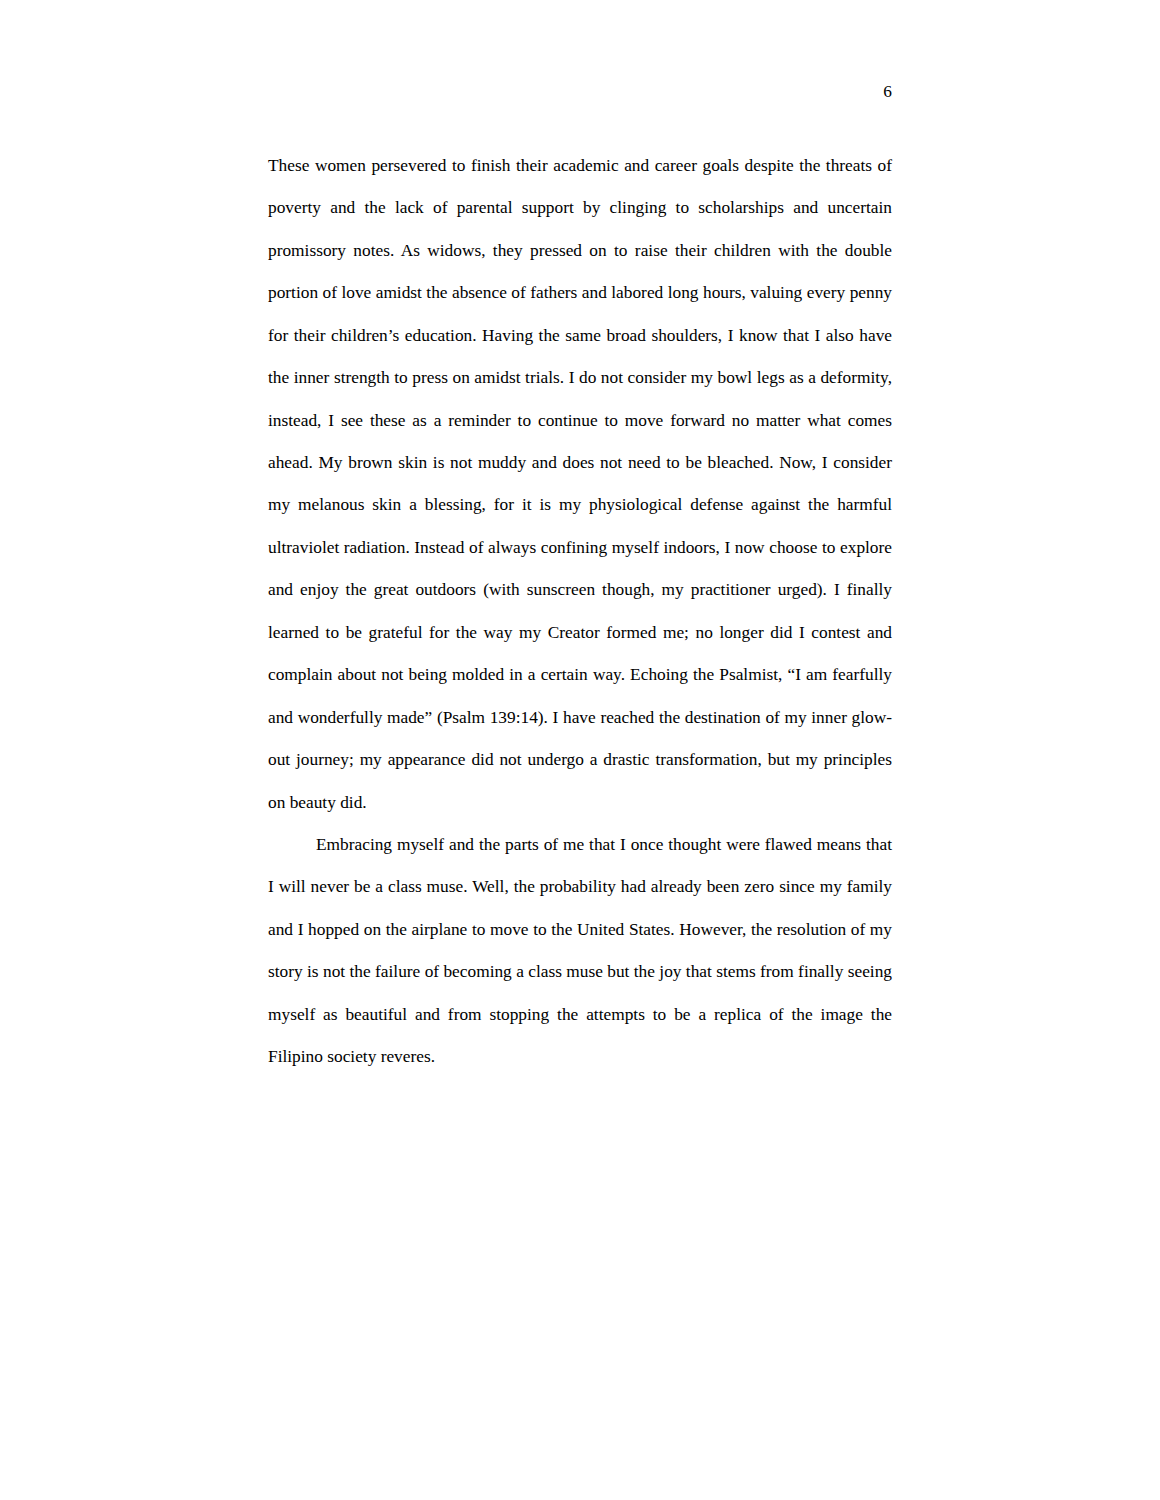6
These women persevered to finish their academic and career goals despite the threats of poverty and the lack of parental support by clinging to scholarships and uncertain promissory notes. As widows, they pressed on to raise their children with the double portion of love amidst the absence of fathers and labored long hours, valuing every penny for their children’s education. Having the same broad shoulders, I know that I also have the inner strength to press on amidst trials. I do not consider my bowl legs as a deformity, instead, I see these as a reminder to continue to move forward no matter what comes ahead. My brown skin is not muddy and does not need to be bleached. Now, I consider my melanous skin a blessing, for it is my physiological defense against the harmful ultraviolet radiation. Instead of always confining myself indoors, I now choose to explore and enjoy the great outdoors (with sunscreen though, my practitioner urged). I finally learned to be grateful for the way my Creator formed me; no longer did I contest and complain about not being molded in a certain way. Echoing the Psalmist, “I am fearfully and wonderfully made” (Psalm 139:14). I have reached the destination of my inner glow-out journey; my appearance did not undergo a drastic transformation, but my principles on beauty did.
Embracing myself and the parts of me that I once thought were flawed means that I will never be a class muse. Well, the probability had already been zero since my family and I hopped on the airplane to move to the United States. However, the resolution of my story is not the failure of becoming a class muse but the joy that stems from finally seeing myself as beautiful and from stopping the attempts to be a replica of the image the Filipino society reveres.